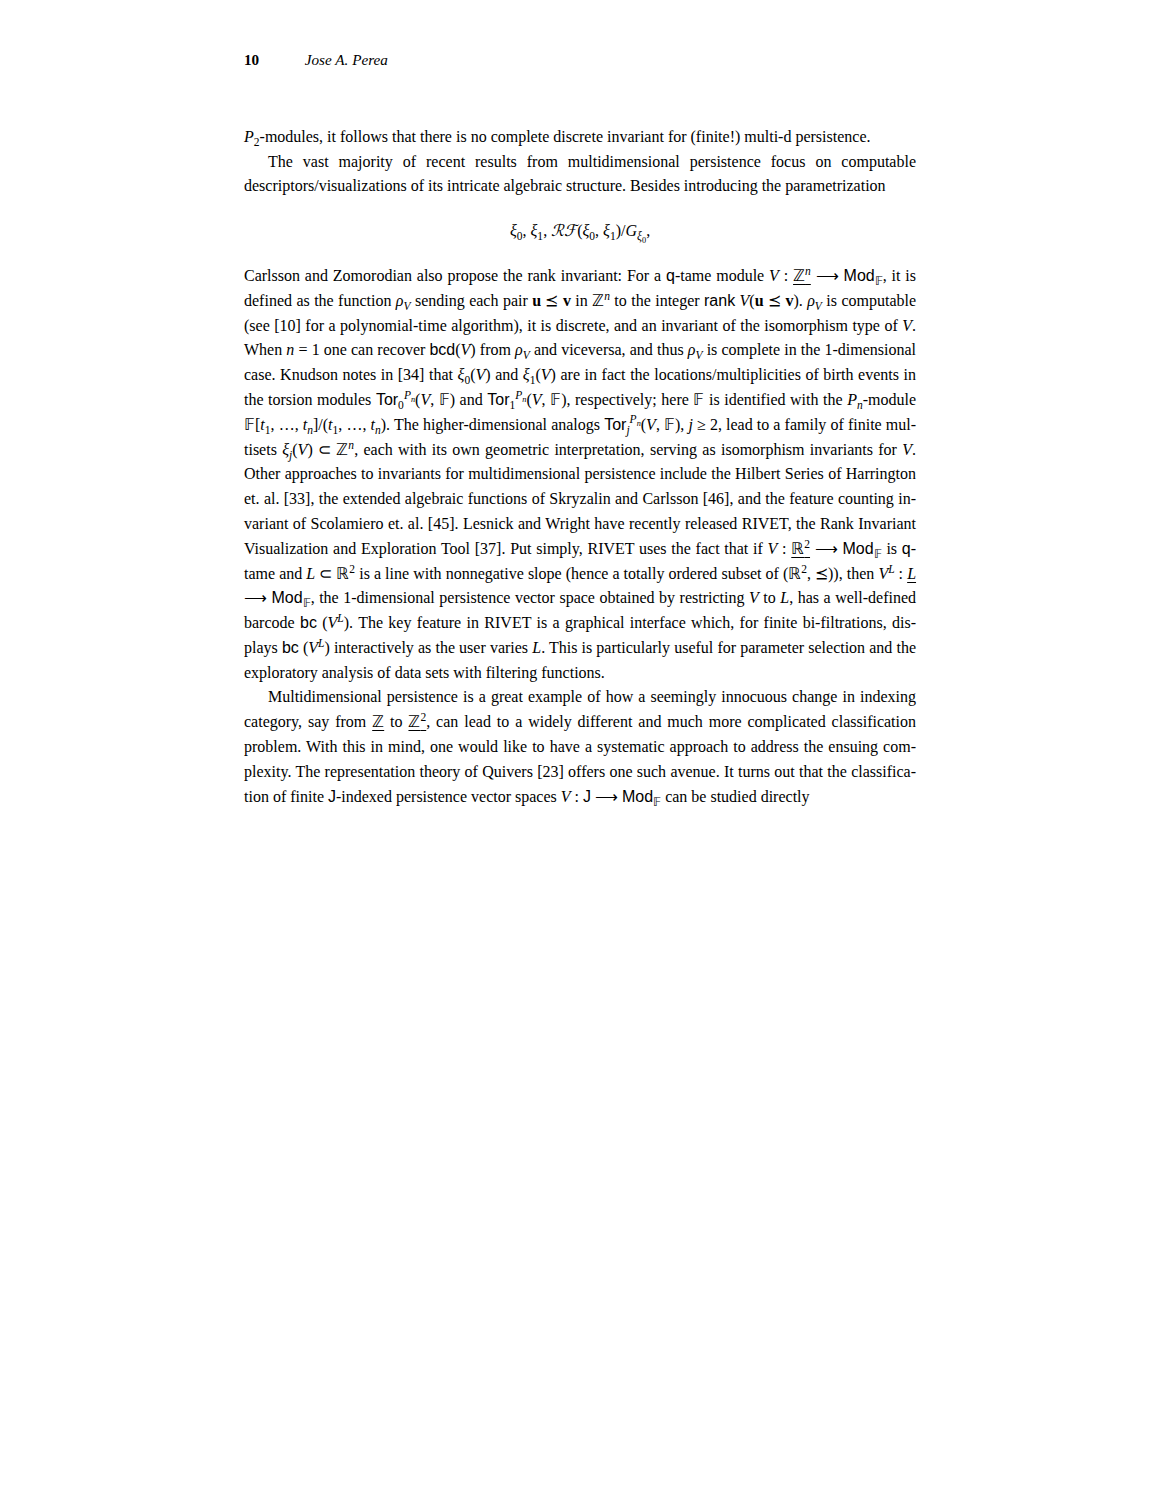10 Jose A. Perea
P2-modules, it follows that there is no complete discrete invariant for (finite!) multi-d persistence.
The vast majority of recent results from multidimensional persistence focus on computable descriptors/visualizations of its intricate algebraic structure. Besides introducing the parametrization
ξ0, ξ1, ℛℱ(ξ0, ξ1)/Gξ0,
Carlsson and Zomorodian also propose the rank invariant: For a q-tame module V : ℤn ⟶ Mod𝔽, it is defined as the function ρV sending each pair u ⪯ v in ℤn to the integer rank V(u ⪯ v). ρV is computable (see [10] for a polynomial-time algorithm), it is discrete, and an invariant of the isomorphism type of V. When n = 1 one can recover bcd(V) from ρV and viceversa, and thus ρV is complete in the 1-dimensional case. Knudson notes in [34] that ξ0(V) and ξ1(V) are in fact the locations/multiplicities of birth events in the torsion modules Tor0Pn(V, 𝔽) and Tor1Pn(V, 𝔽), respectively; here 𝔽 is identified with the Pn-module 𝔽[t1, …, tn]/(t1, …, tn). The higher-dimensional analogs TorjPn(V, 𝔽), j ≥ 2, lead to a family of finite multisets ξj(V) ⊂ ℤn, each with its own geometric interpretation, serving as isomorphism invariants for V. Other approaches to invariants for multidimensional persistence include the Hilbert Series of Harrington et. al. [33], the extended algebraic functions of Skryzalin and Carlsson [46], and the feature counting invariant of Scolamiero et. al. [45]. Lesnick and Wright have recently released RIVET, the Rank Invariant Visualization and Exploration Tool [37]. Put simply, RIVET uses the fact that if V : ℝ2 ⟶ Mod𝔽 is q-tame and L ⊂ ℝ2 is a line with nonnegative slope (hence a totally ordered subset of (ℝ2, ⪯)), then VL : L ⟶ Mod𝔽, the 1-dimensional persistence vector space obtained by restricting V to L, has a well-defined barcode bc (VL). The key feature in RIVET is a graphical interface which, for finite bi-filtrations, displays bc (VL) interactively as the user varies L. This is particularly useful for parameter selection and the exploratory analysis of data sets with filtering functions.
Multidimensional persistence is a great example of how a seemingly innocuous change in indexing category, say from ℤ to ℤ2, can lead to a widely different and much more complicated classification problem. With this in mind, one would like to have a systematic approach to address the ensuing complexity. The representation theory of Quivers [23] offers one such avenue. It turns out that the classification of finite J-indexed persistence vector spaces V : J ⟶ Mod𝔽 can be studied directly